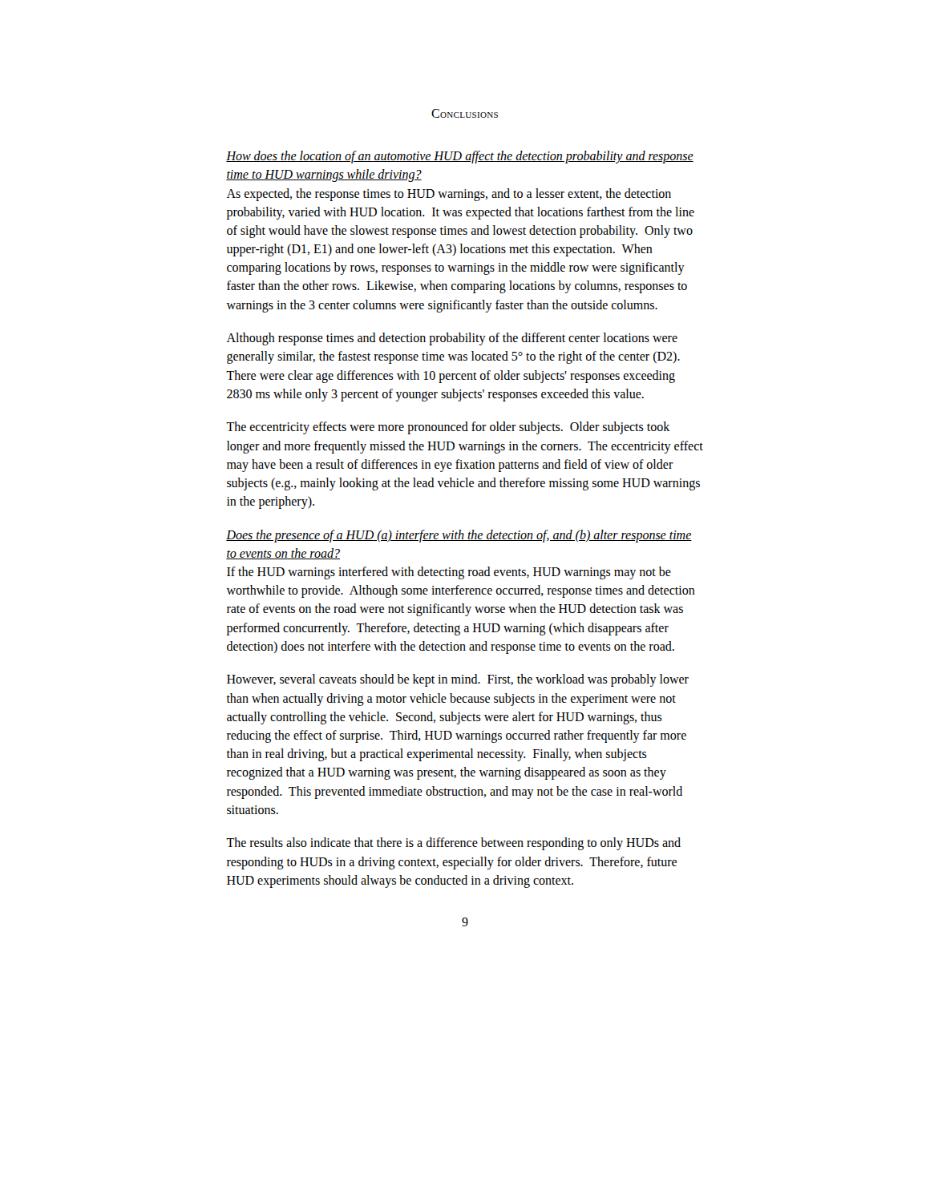Conclusions
How does the location of an automotive HUD affect the detection probability and response time to HUD warnings while driving?
As expected, the response times to HUD warnings, and to a lesser extent, the detection probability, varied with HUD location. It was expected that locations farthest from the line of sight would have the slowest response times and lowest detection probability. Only two upper-right (D1, E1) and one lower-left (A3) locations met this expectation. When comparing locations by rows, responses to warnings in the middle row were significantly faster than the other rows. Likewise, when comparing locations by columns, responses to warnings in the 3 center columns were significantly faster than the outside columns.
Although response times and detection probability of the different center locations were generally similar, the fastest response time was located 5° to the right of the center (D2). There were clear age differences with 10 percent of older subjects' responses exceeding 2830 ms while only 3 percent of younger subjects' responses exceeded this value.
The eccentricity effects were more pronounced for older subjects. Older subjects took longer and more frequently missed the HUD warnings in the corners. The eccentricity effect may have been a result of differences in eye fixation patterns and field of view of older subjects (e.g., mainly looking at the lead vehicle and therefore missing some HUD warnings in the periphery).
Does the presence of a HUD (a) interfere with the detection of, and (b) alter response time to events on the road?
If the HUD warnings interfered with detecting road events, HUD warnings may not be worthwhile to provide. Although some interference occurred, response times and detection rate of events on the road were not significantly worse when the HUD detection task was performed concurrently. Therefore, detecting a HUD warning (which disappears after detection) does not interfere with the detection and response time to events on the road.
However, several caveats should be kept in mind. First, the workload was probably lower than when actually driving a motor vehicle because subjects in the experiment were not actually controlling the vehicle. Second, subjects were alert for HUD warnings, thus reducing the effect of surprise. Third, HUD warnings occurred rather frequently far more than in real driving, but a practical experimental necessity. Finally, when subjects recognized that a HUD warning was present, the warning disappeared as soon as they responded. This prevented immediate obstruction, and may not be the case in real-world situations.
The results also indicate that there is a difference between responding to only HUDs and responding to HUDs in a driving context, especially for older drivers. Therefore, future HUD experiments should always be conducted in a driving context.
9